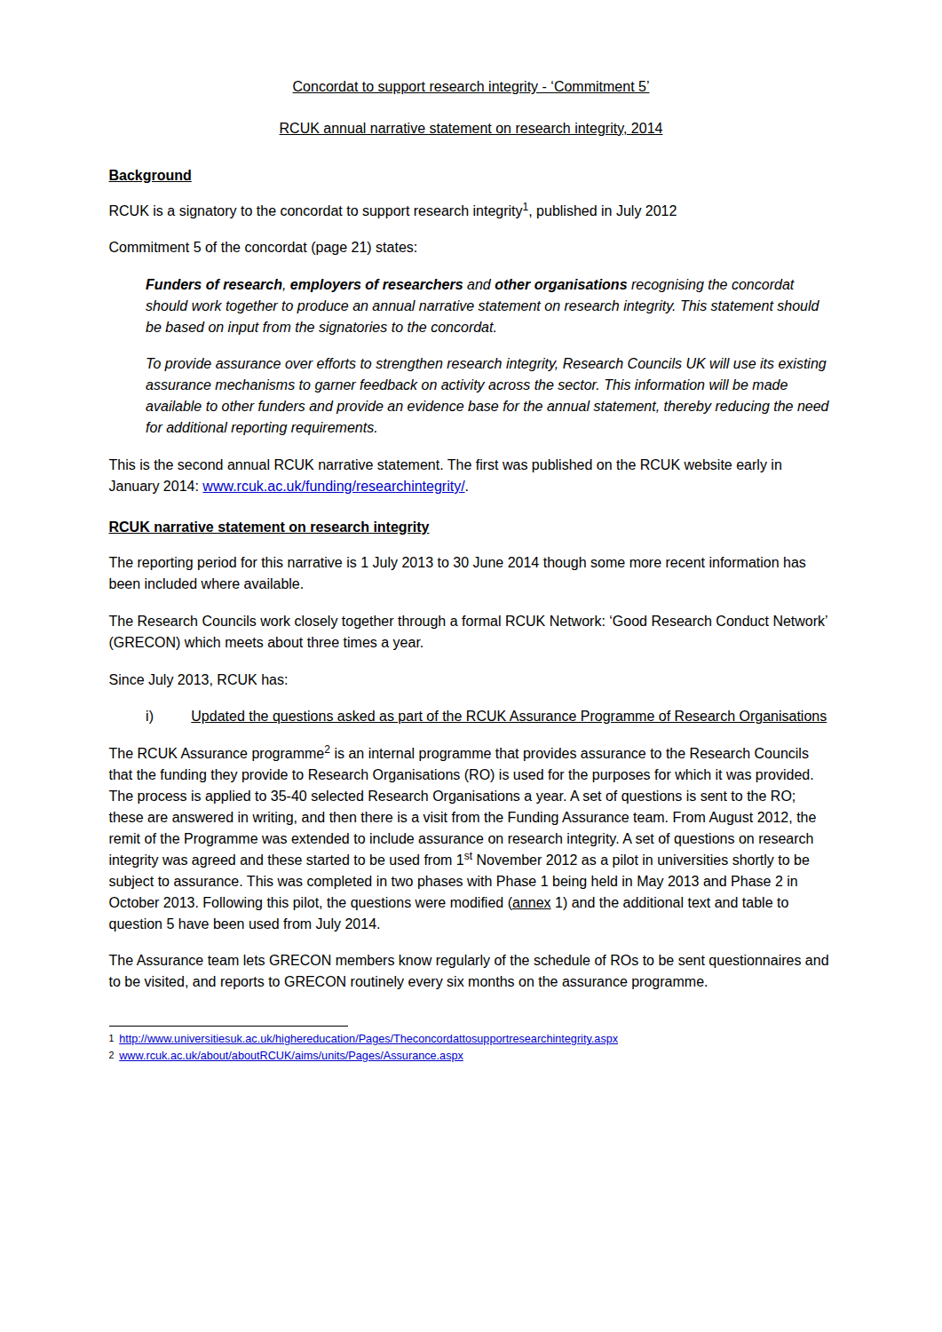Concordat to support research integrity - ‘Commitment 5’
RCUK annual narrative statement on research integrity, 2014
Background
RCUK is a signatory to the concordat to support research integrity1, published in July 2012
Commitment 5 of the concordat (page 21) states:
Funders of research, employers of researchers and other organisations recognising the concordat should work together to produce an annual narrative statement on research integrity. This statement should be based on input from the signatories to the concordat.
To provide assurance over efforts to strengthen research integrity, Research Councils UK will use its existing assurance mechanisms to garner feedback on activity across the sector. This information will be made available to other funders and provide an evidence base for the annual statement, thereby reducing the need for additional reporting requirements.
This is the second annual RCUK narrative statement. The first was published on the RCUK website early in January 2014: www.rcuk.ac.uk/funding/researchintegrity/.
RCUK narrative statement on research integrity
The reporting period for this narrative is 1 July 2013 to 30 June 2014 though some more recent information has been included where available.
The Research Councils work closely together through a formal RCUK Network: ‘Good Research Conduct Network’ (GRECON) which meets about three times a year.
Since July 2013, RCUK has:
i)
Updated the questions asked as part of the RCUK Assurance Programme of Research Organisations
The RCUK Assurance programme2 is an internal programme that provides assurance to the Research Councils that the funding they provide to Research Organisations (RO) is used for the purposes for which it was provided. The process is applied to 35-40 selected Research Organisations a year. A set of questions is sent to the RO; these are answered in writing, and then there is a visit from the Funding Assurance team. From August 2012, the remit of the Programme was extended to include assurance on research integrity. A set of questions on research integrity was agreed and these started to be used from 1st November 2012 as a pilot in universities shortly to be subject to assurance. This was completed in two phases with Phase 1 being held in May 2013 and Phase 2 in October 2013. Following this pilot, the questions were modified (annex 1) and the additional text and table to question 5 have been used from July 2014.
The Assurance team lets GRECON members know regularly of the schedule of ROs to be sent questionnaires and to be visited, and reports to GRECON routinely every six months on the assurance programme.
1 http://www.universitiesuk.ac.uk/highereducation/Pages/Theconcordattosupportresearchintegrity.aspx
2 www.rcuk.ac.uk/about/aboutRCUK/aims/units/Pages/Assurance.aspx